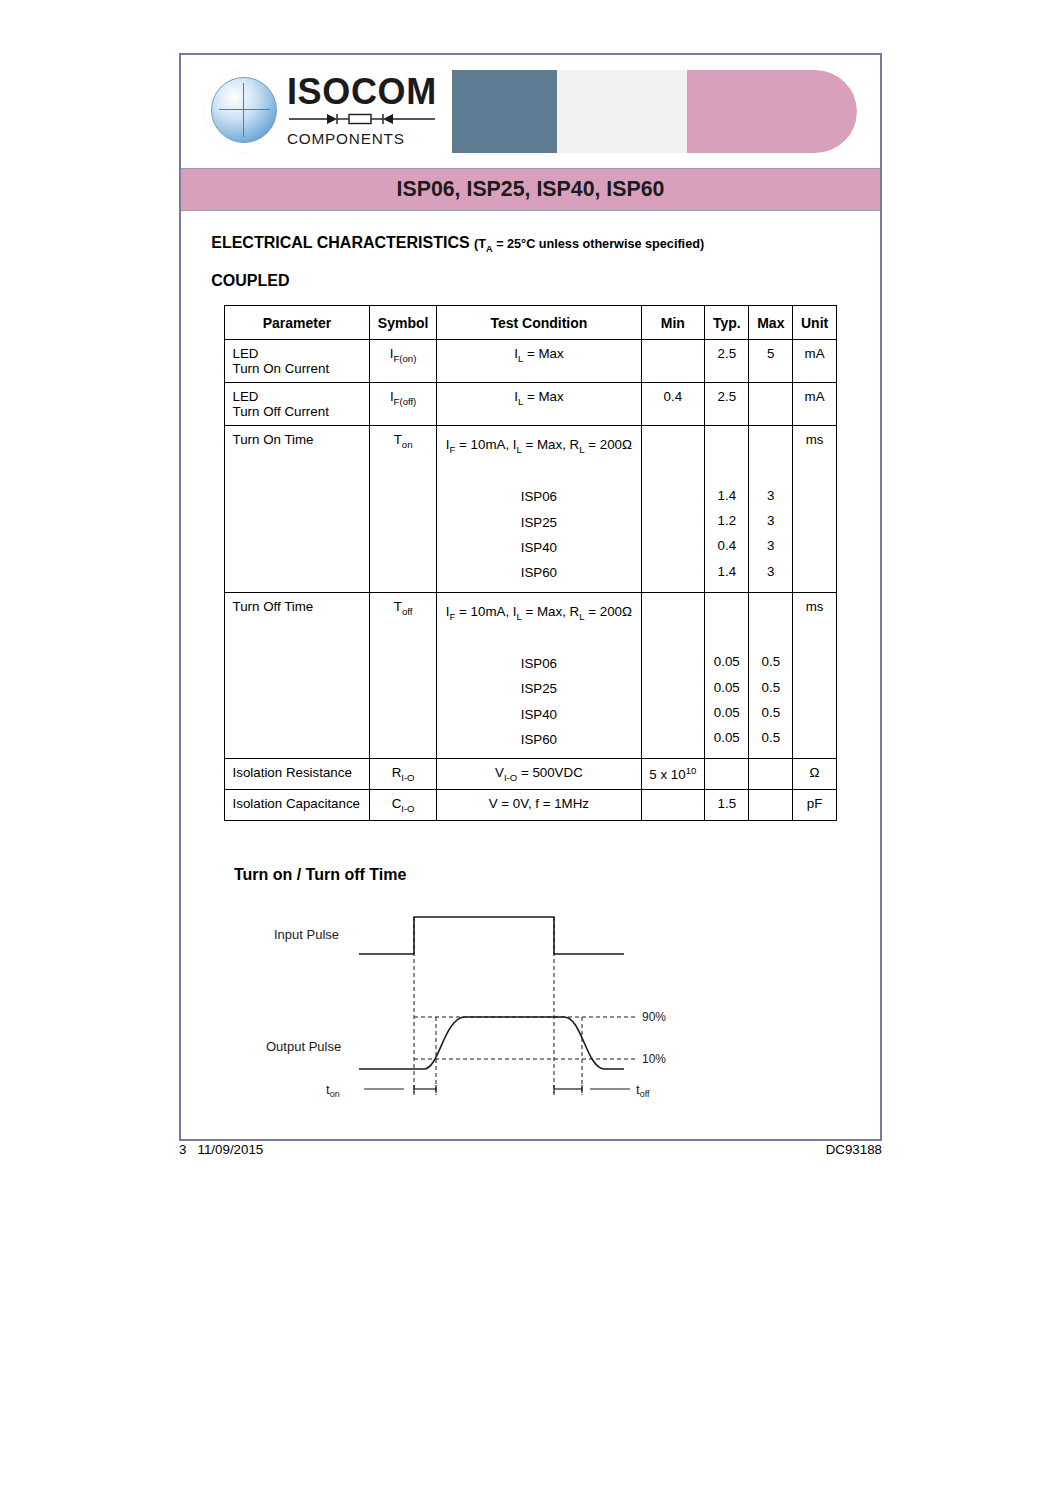ISOCOM
COMPONENTS
ISP06, ISP25, ISP40, ISP60
ELECTRICAL CHARACTERISTICS (TA = 25°C unless otherwise specified)
COUPLED
| Parameter | Symbol | Test Condition | Min | Typ. | Max | Unit |
| --- | --- | --- | --- | --- | --- | --- |
| LED Turn On Current | I F(on) | I L = Max | | 2.5 | 5 | mA |
| LED Turn Off Current | I F(off) | I L = Max | 0.4 | 2.5 | | mA |
| Turn On Time | T on | I F = 10mA, I L = Max, R L = 200Ω ISP06 ISP25 ISP40 ISP60 | | 1.4 1.2 0.4 1.4 | 3 3 3 3 | ms |
| Turn Off Time | T off | I F = 10mA, I L = Max, R L = 200Ω ISP06 ISP25 ISP40 ISP60 | | 0.05 0.05 0.05 0.05 | 0.5 0.5 0.5 0.5 | ms |
| Isolation Resistance | R I-O | V I-O = 500VDC | 5 x 10 10 | | | Ω |
| Isolation Capacitance | C I-O | V = 0V, f = 1MHz | | 1.5 | | pF |
Turn on / Turn off Time
Input Pulse Output Pulse 90% 10% ton toff
3 11/09/2015
DC93188